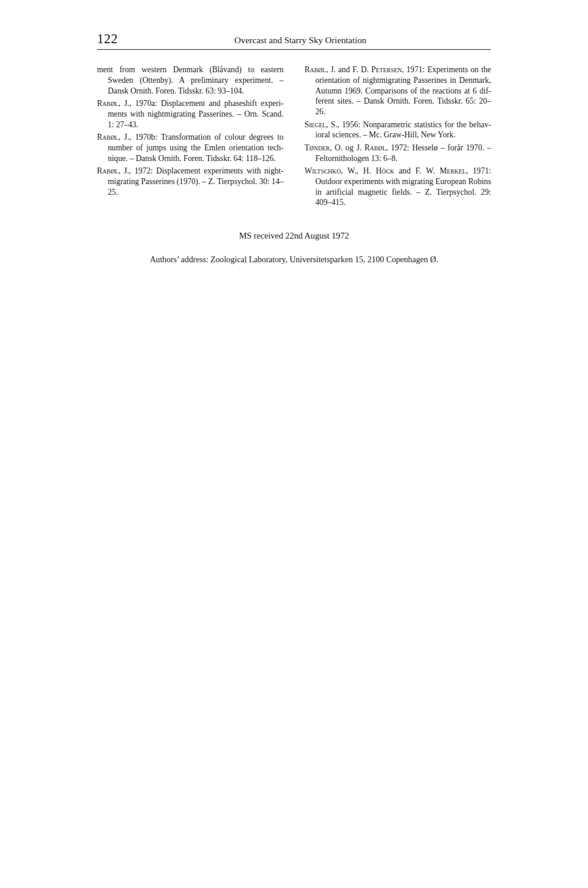122
Overcast and Starry Sky Orientation
ment from western Denmark (Blåvand) to eastern Sweden (Ottenby). A preliminary experiment. – Dansk Ornith. Foren. Tidsskr. 63: 93–104.
Rabøl, J., 1970a: Displacement and phaseshift experiments with nightmigrating Passerines. – Orn. Scand. 1: 27–43.
Rabøl, J., 1970b: Transformation of colour degrees to number of jumps using the Emlen orientation technique. – Dansk Ornith. Foren. Tidsskr. 64: 118–126.
Rabøl, J., 1972: Displacement experiments with nightmigrating Passerines (1970). – Z. Tierpsychol. 30: 14–25.
Rabøl, J. and F. D. Petersen, 1971: Experiments on the orientation of nightmigrating Passerines in Denmark, Autumn 1969. Comparisons of the reactions at 6 different sites. – Dansk Ornith. Foren. Tidsskr. 65: 20–26.
Siegel, S., 1956: Nonparametric statistics for the behavioral sciences. – Mc. Graw-Hill, New York.
Tønder, O. og J. Rabøl, 1972: Hesselø – forår 1970. – Feltornithologen 13: 6–8.
Wiltschko, W., H. Höck and F. W. Merkel, 1971: Outdoor experiments with migrating European Robins in artificial magnetic fields. – Z. Tierpsychol. 29: 409–415.
MS received 22nd August 1972
Authors’ address: Zoological Laboratory, Universitetsparken 15, 2100 Copenhagen Ø.